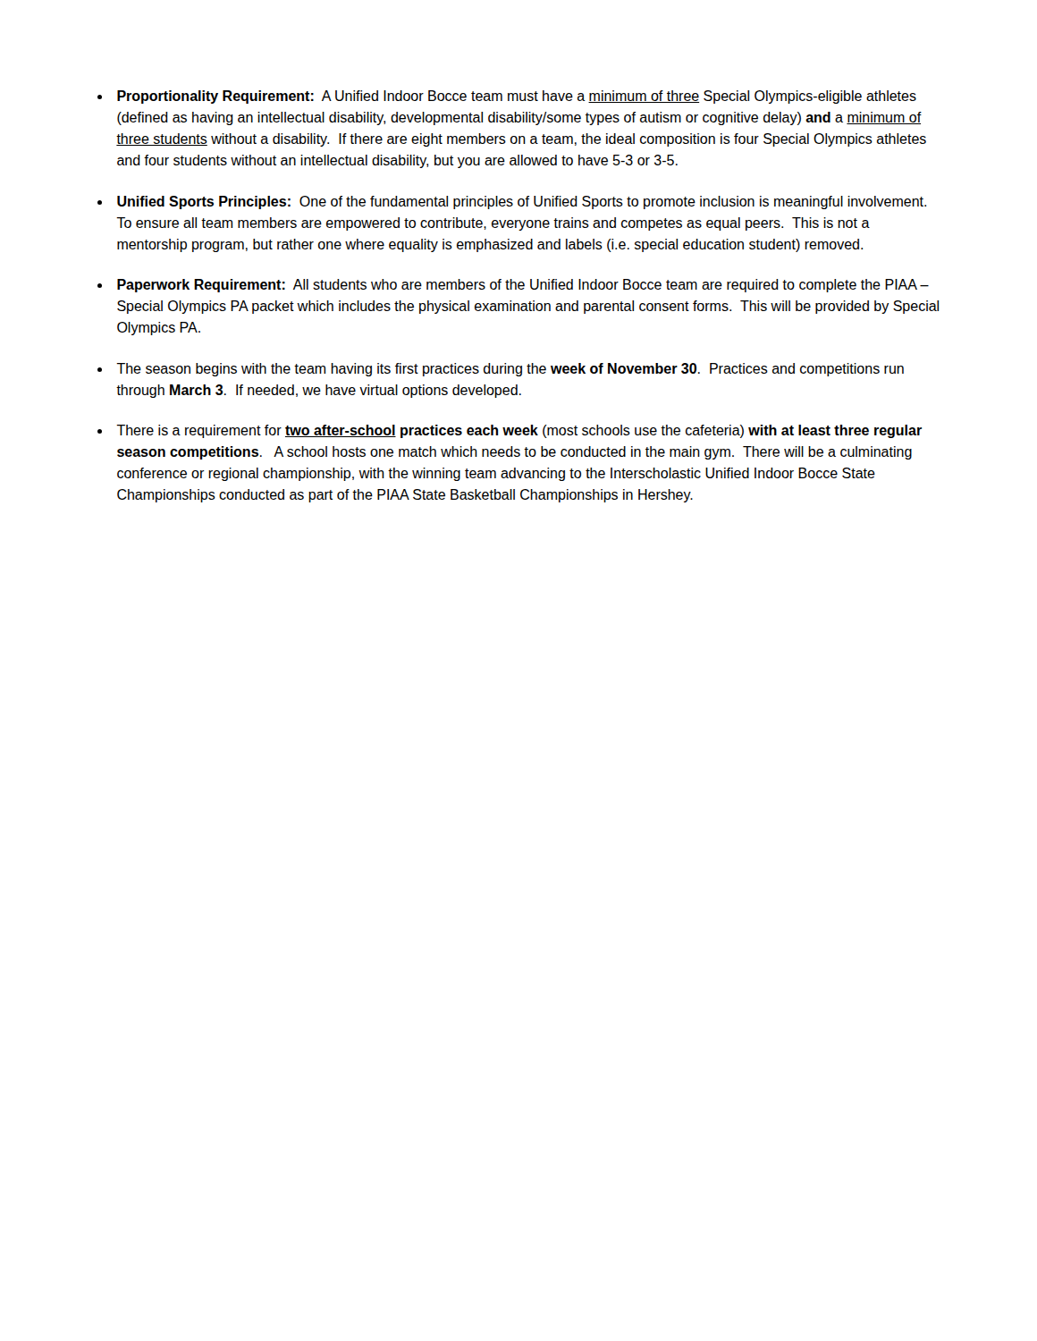Proportionality Requirement: A Unified Indoor Bocce team must have a minimum of three Special Olympics-eligible athletes (defined as having an intellectual disability, developmental disability/some types of autism or cognitive delay) and a minimum of three students without a disability. If there are eight members on a team, the ideal composition is four Special Olympics athletes and four students without an intellectual disability, but you are allowed to have 5-3 or 3-5.
Unified Sports Principles: One of the fundamental principles of Unified Sports to promote inclusion is meaningful involvement. To ensure all team members are empowered to contribute, everyone trains and competes as equal peers. This is not a mentorship program, but rather one where equality is emphasized and labels (i.e. special education student) removed.
Paperwork Requirement: All students who are members of the Unified Indoor Bocce team are required to complete the PIAA – Special Olympics PA packet which includes the physical examination and parental consent forms. This will be provided by Special Olympics PA.
The season begins with the team having its first practices during the week of November 30. Practices and competitions run through March 3. If needed, we have virtual options developed.
There is a requirement for two after-school practices each week (most schools use the cafeteria) with at least three regular season competitions. A school hosts one match which needs to be conducted in the main gym. There will be a culminating conference or regional championship, with the winning team advancing to the Interscholastic Unified Indoor Bocce State Championships conducted as part of the PIAA State Basketball Championships in Hershey.